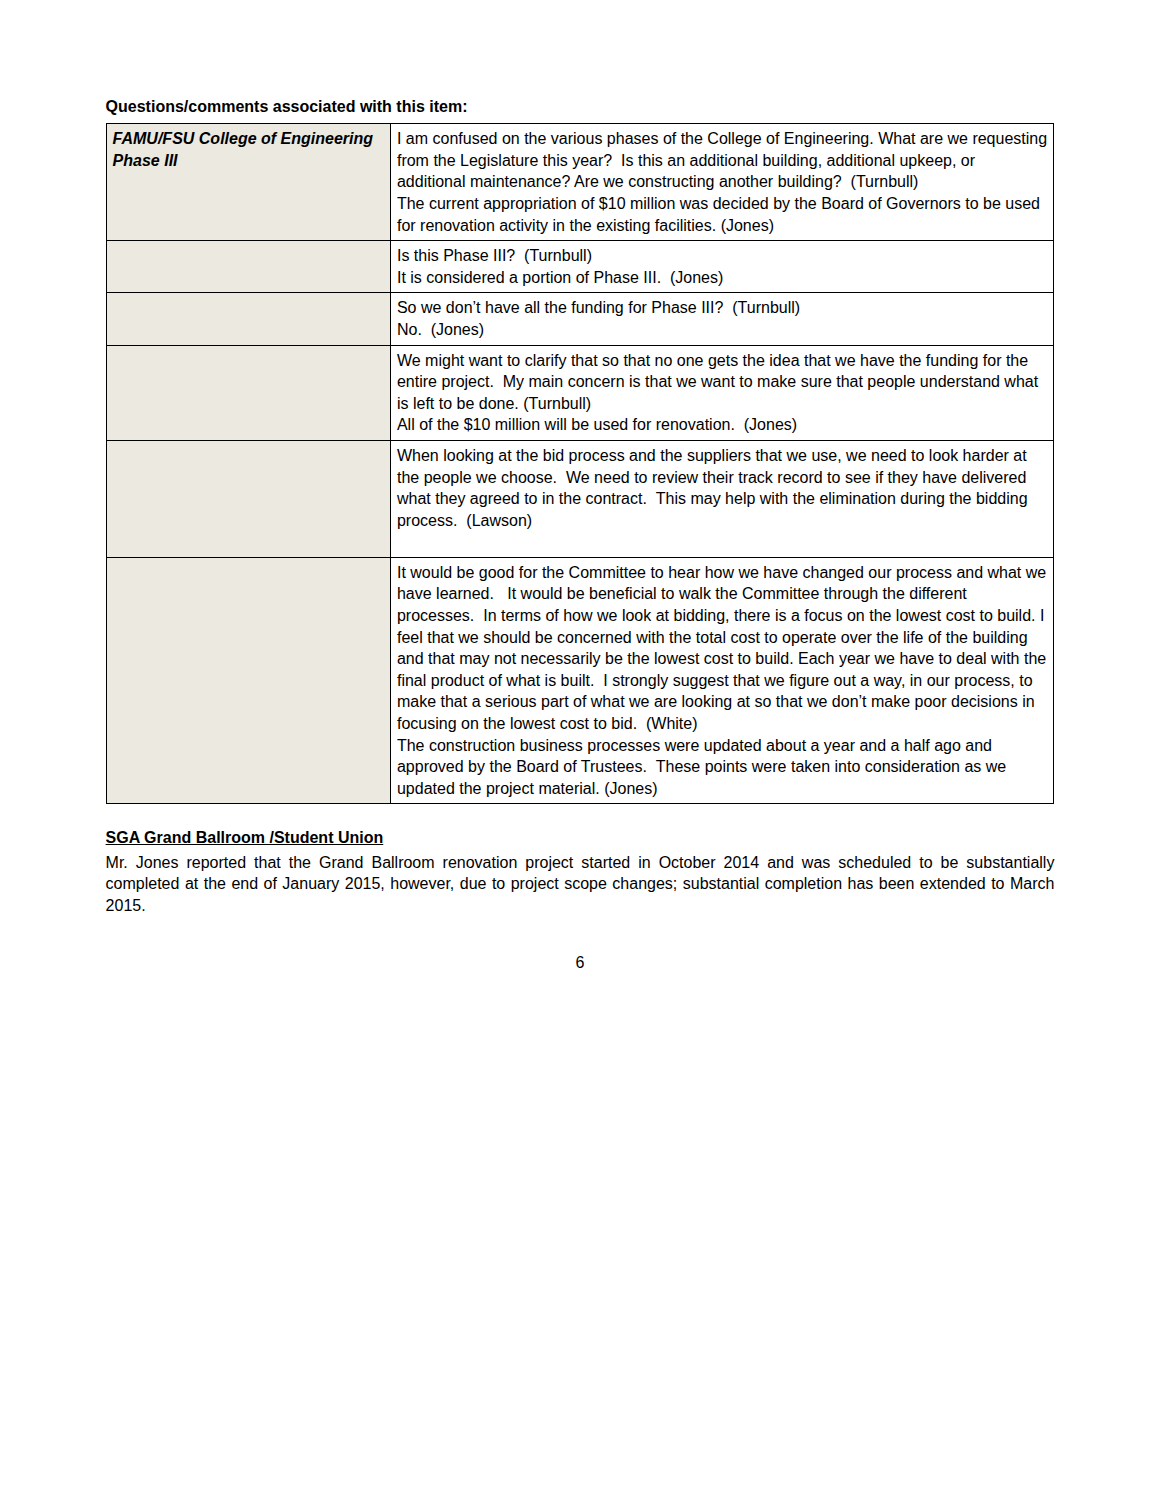Questions/comments associated with this item:
| FAMU/FSU College of Engineering Phase III | I am confused on the various phases of the College of Engineering. What are we requesting from the Legislature this year? Is this an additional building, additional upkeep, or additional maintenance? Are we constructing another building? (Turnbull) The current appropriation of $10 million was decided by the Board of Governors to be used for renovation activity in the existing facilities. (Jones) |
| | Is this Phase III? (Turnbull) It is considered a portion of Phase III. (Jones) |
| | So we don’t have all the funding for Phase III? (Turnbull) No. (Jones) |
| | We might want to clarify that so that no one gets the idea that we have the funding for the entire project. My main concern is that we want to make sure that people understand what is left to be done. (Turnbull) All of the $10 million will be used for renovation. (Jones) |
| | When looking at the bid process and the suppliers that we use, we need to look harder at the people we choose. We need to review their track record to see if they have delivered what they agreed to in the contract. This may help with the elimination during the bidding process. (Lawson) |
| | It would be good for the Committee to hear how we have changed our process and what we have learned. It would be beneficial to walk the Committee through the different processes. In terms of how we look at bidding, there is a focus on the lowest cost to build. I feel that we should be concerned with the total cost to operate over the life of the building and that may not necessarily be the lowest cost to build. Each year we have to deal with the final product of what is built. I strongly suggest that we figure out a way, in our process, to make that a serious part of what we are looking at so that we don’t make poor decisions in focusing on the lowest cost to bid. (White) The construction business processes were updated about a year and a half ago and approved by the Board of Trustees. These points were taken into consideration as we updated the project material. (Jones) |
SGA Grand Ballroom /Student Union
Mr. Jones reported that the Grand Ballroom renovation project started in October 2014 and was scheduled to be substantially completed at the end of January 2015, however, due to project scope changes; substantial completion has been extended to March 2015.
6